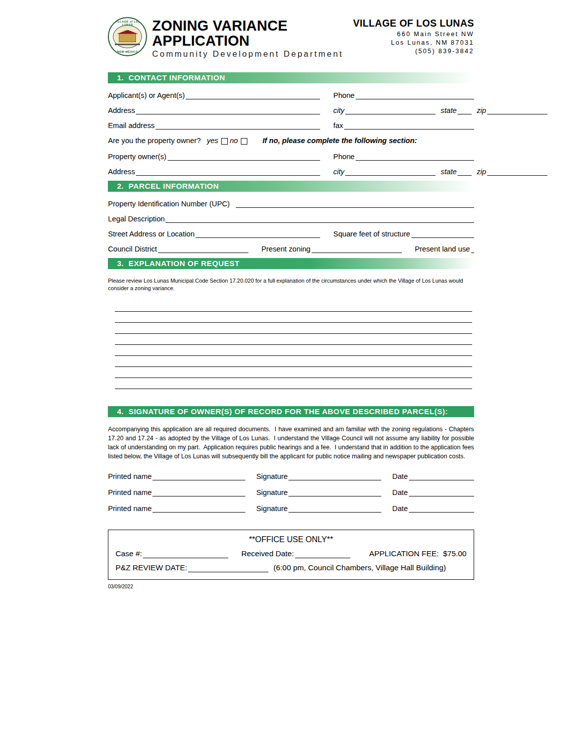VILLAGE of LOS LUNAS
NEW MEXICO
ZONING VARIANCE APPLICATION
Community Development Department
VILLAGE OF LOS LUNAS
660 Main Street NW
Los Lunas, NM 87031
(505) 839-3842
1. CONTACT INFORMATION
Applicant(s) or Agent(s)
Phone
Address
city state zip
Email address
fax
Are you the property owner? yes no If no, please complete the following section:
Property owner(s)
Phone
Address
city state zip
2. PARCEL INFORMATION
Property Identification Number (UPC)
Legal Description
Street Address or Location
Square feet of structure
Council District Present zoning Present land use
3. EXPLANATION OF REQUEST
Please review Los Lunas Municipal Code Section 17.20.020 for a full explanation of the circumstances under which the Village of Los Lunas would consider a zoning variance.
4. SIGNATURE OF OWNER(S) OF RECORD FOR THE ABOVE DESCRIBED PARCEL(S):
Accompanying this application are all required documents. I have examined and am familiar with the zoning regulations - Chapters 17.20 and 17.24 - as adopted by the Village of Los Lunas. I understand the Village Council will not assume any liability for possible lack of understanding on my part. Application requires public hearings and a fee. I understand that in addition to the application fees listed below, the Village of Los Lunas will subsequently bill the applicant for public notice mailing and newspaper publication costs.
Printed name Signature Date
Printed name Signature Date
Printed name Signature Date
**OFFICE USE ONLY**
Case #: Received Date: APPLICATION FEE: $75.00
P&Z REVIEW DATE: (6:00 pm, Council Chambers, Village Hall Building)
03/09/2022